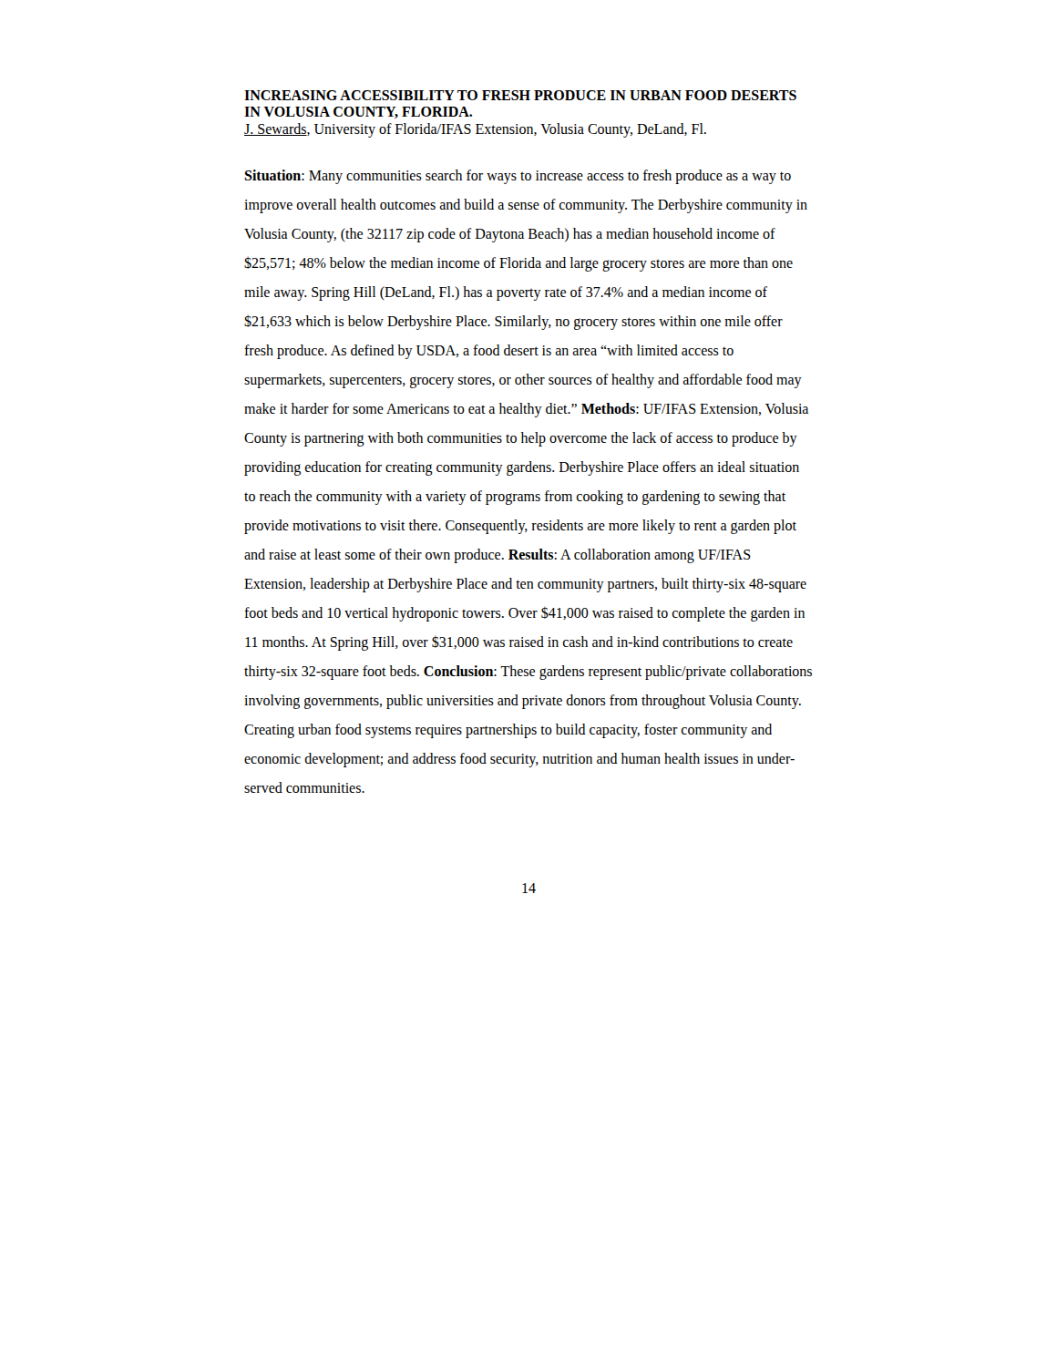Increasing accessibility to fresh produce in urban food deserts in Volusia County, Florida.
J. Sewards, University of Florida/IFAS Extension, Volusia County, DeLand, Fl.
Situation: Many communities search for ways to increase access to fresh produce as a way to improve overall health outcomes and build a sense of community. The Derbyshire community in Volusia County, (the 32117 zip code of Daytona Beach) has a median household income of $25,571; 48% below the median income of Florida and large grocery stores are more than one mile away. Spring Hill (DeLand, Fl.) has a poverty rate of 37.4% and a median income of $21,633 which is below Derbyshire Place. Similarly, no grocery stores within one mile offer fresh produce. As defined by USDA, a food desert is an area “with limited access to supermarkets, supercenters, grocery stores, or other sources of healthy and affordable food may make it harder for some Americans to eat a healthy diet.” Methods: UF/IFAS Extension, Volusia County is partnering with both communities to help overcome the lack of access to produce by providing education for creating community gardens. Derbyshire Place offers an ideal situation to reach the community with a variety of programs from cooking to gardening to sewing that provide motivations to visit there. Consequently, residents are more likely to rent a garden plot and raise at least some of their own produce. Results: A collaboration among UF/IFAS Extension, leadership at Derbyshire Place and ten community partners, built thirty-six 48-square foot beds and 10 vertical hydroponic towers. Over $41,000 was raised to complete the garden in 11 months. At Spring Hill, over $31,000 was raised in cash and in-kind contributions to create thirty-six 32-square foot beds. Conclusion: These gardens represent public/private collaborations involving governments, public universities and private donors from throughout Volusia County. Creating urban food systems requires partnerships to build capacity, foster community and economic development; and address food security, nutrition and human health issues in under-served communities.
14